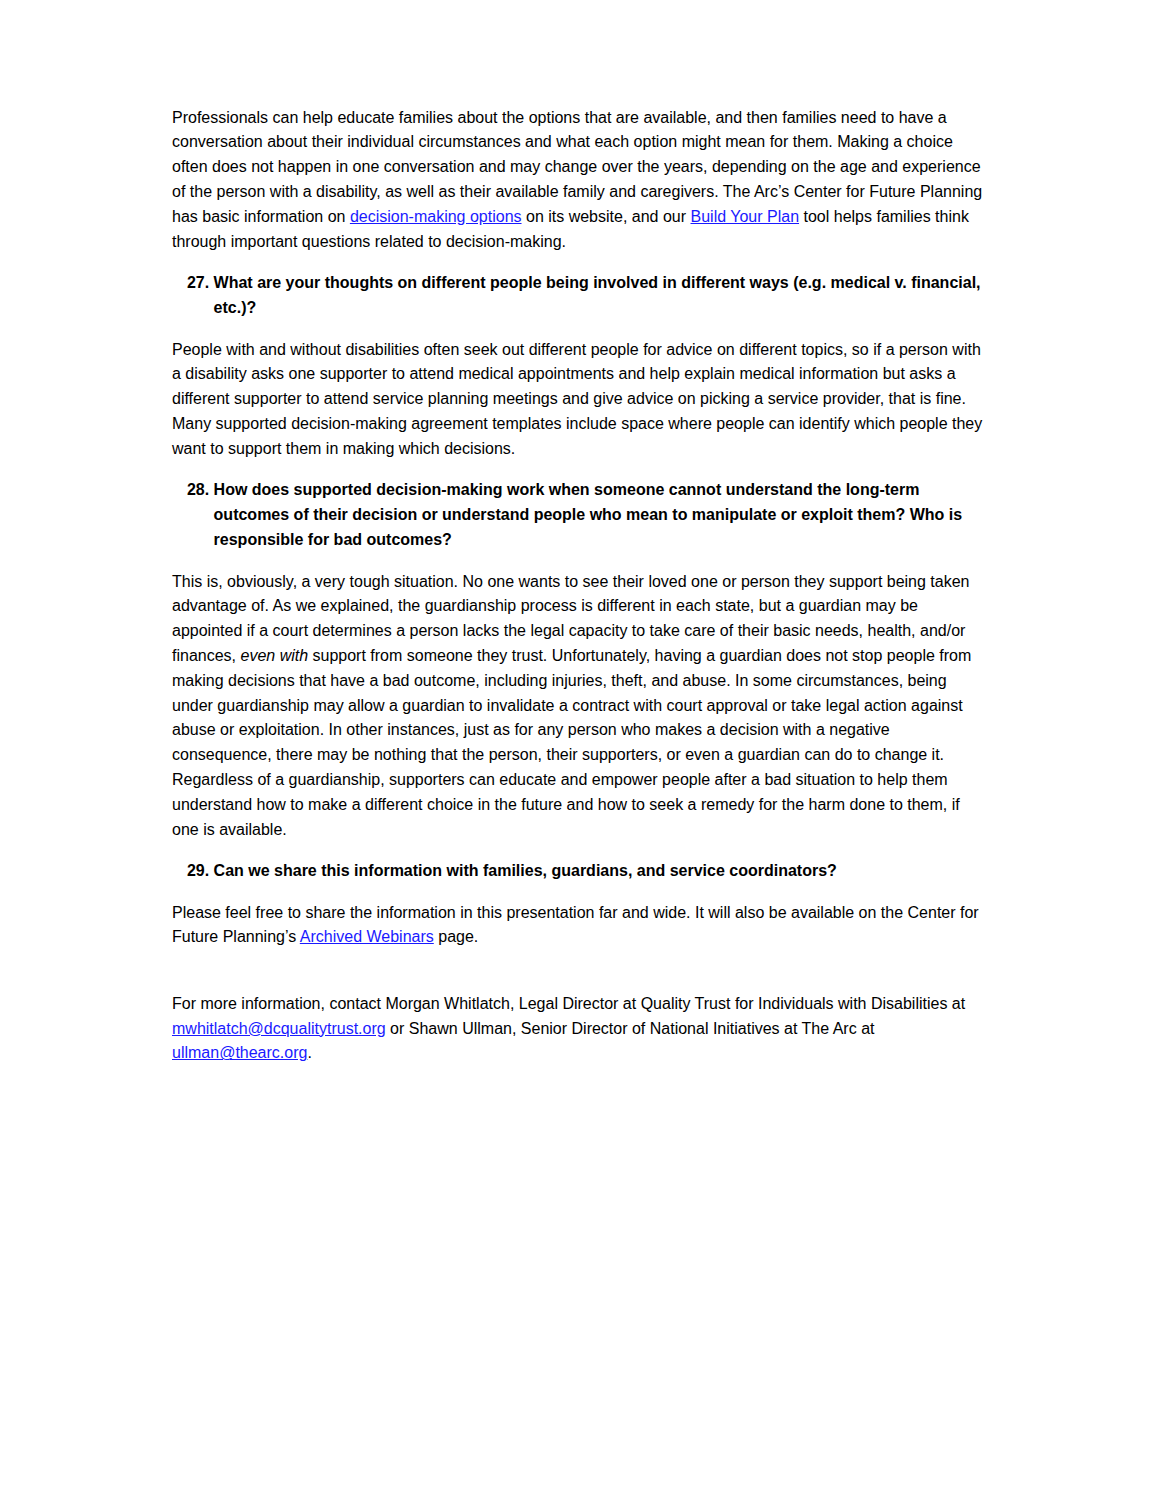Professionals can help educate families about the options that are available, and then families need to have a conversation about their individual circumstances and what each option might mean for them. Making a choice often does not happen in one conversation and may change over the years, depending on the age and experience of the person with a disability, as well as their available family and caregivers. The Arc’s Center for Future Planning has basic information on decision-making options on its website, and our Build Your Plan tool helps families think through important questions related to decision-making.
What are your thoughts on different people being involved in different ways (e.g. medical v. financial, etc.)?
People with and without disabilities often seek out different people for advice on different topics, so if a person with a disability asks one supporter to attend medical appointments and help explain medical information but asks a different supporter to attend service planning meetings and give advice on picking a service provider, that is fine. Many supported decision-making agreement templates include space where people can identify which people they want to support them in making which decisions.
How does supported decision-making work when someone cannot understand the long-term outcomes of their decision or understand people who mean to manipulate or exploit them? Who is responsible for bad outcomes?
This is, obviously, a very tough situation. No one wants to see their loved one or person they support being taken advantage of. As we explained, the guardianship process is different in each state, but a guardian may be appointed if a court determines a person lacks the legal capacity to take care of their basic needs, health, and/or finances, even with support from someone they trust. Unfortunately, having a guardian does not stop people from making decisions that have a bad outcome, including injuries, theft, and abuse. In some circumstances, being under guardianship may allow a guardian to invalidate a contract with court approval or take legal action against abuse or exploitation. In other instances, just as for any person who makes a decision with a negative consequence, there may be nothing that the person, their supporters, or even a guardian can do to change it. Regardless of a guardianship, supporters can educate and empower people after a bad situation to help them understand how to make a different choice in the future and how to seek a remedy for the harm done to them, if one is available.
Can we share this information with families, guardians, and service coordinators?
Please feel free to share the information in this presentation far and wide. It will also be available on the Center for Future Planning’s Archived Webinars page.
For more information, contact Morgan Whitlatch, Legal Director at Quality Trust for Individuals with Disabilities at mwhitlatch@dcqualitytrust.org or Shawn Ullman, Senior Director of National Initiatives at The Arc at ullman@thearc.org.